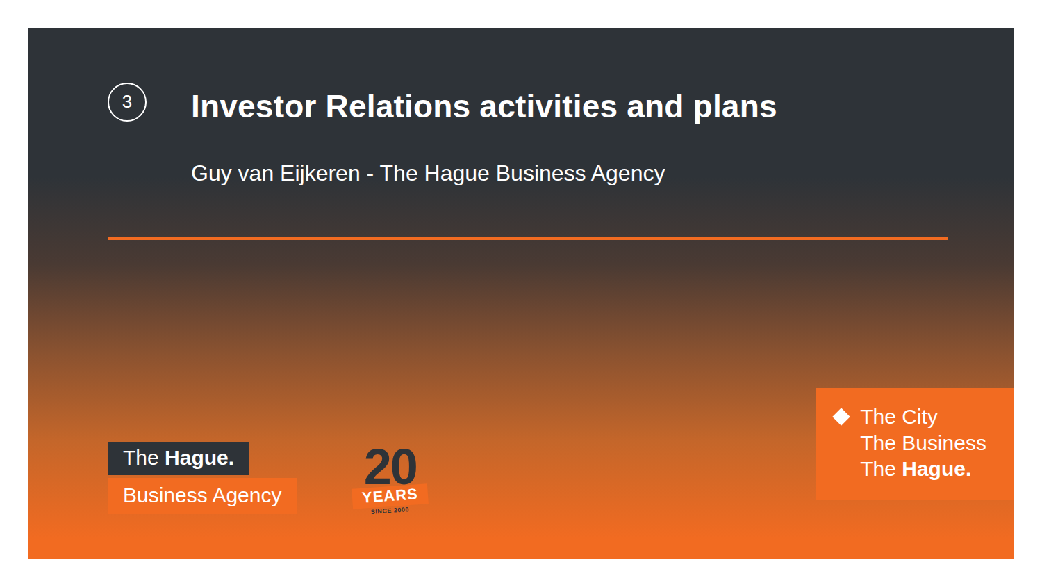3
Investor Relations activities and plans
Guy van Eijkeren - The Hague Business Agency
The Hague.
Business Agency
20 YEARS SINCE 2000
The City
The Business
The Hague.